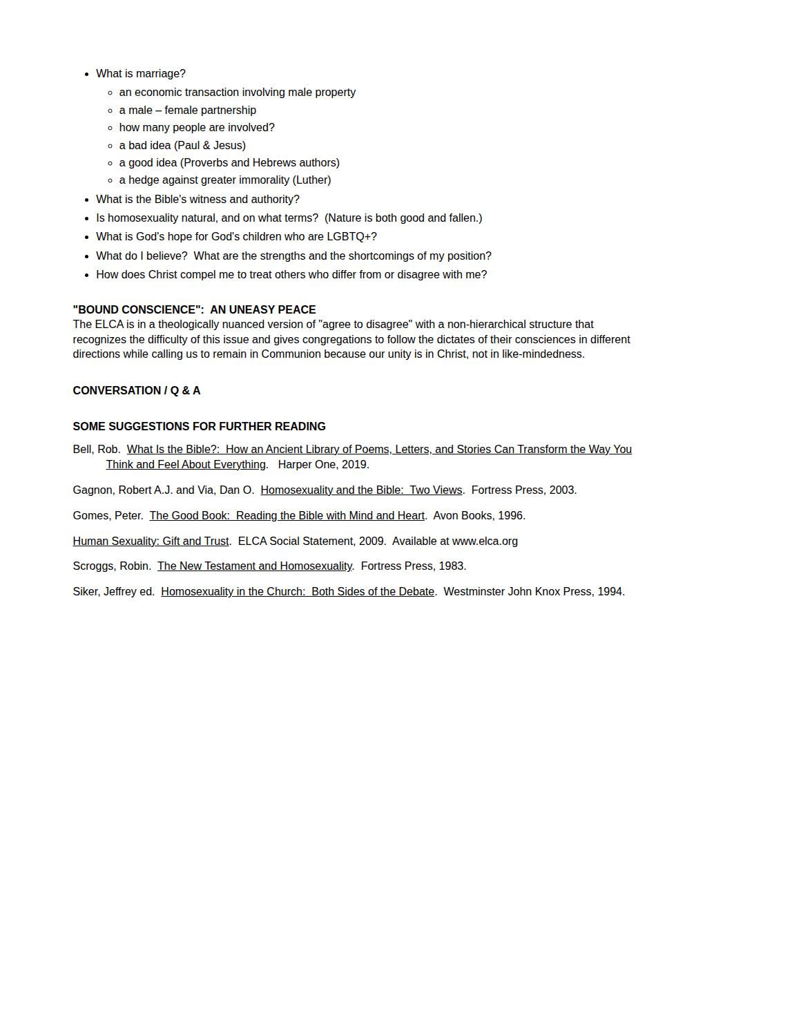What is marriage?
an economic transaction involving male property
a male – female partnership
how many people are involved?
a bad idea (Paul & Jesus)
a good idea (Proverbs and Hebrews authors)
a hedge against greater immorality (Luther)
What is the Bible's witness and authority?
Is homosexuality natural, and on what terms? (Nature is both good and fallen.)
What is God's hope for God's children who are LGBTQ+?
What do I believe? What are the strengths and the shortcomings of my position?
How does Christ compel me to treat others who differ from or disagree with me?
"Bound Conscience": An Uneasy Peace
The ELCA is in a theologically nuanced version of "agree to disagree" with a non-hierarchical structure that recognizes the difficulty of this issue and gives congregations to follow the dictates of their consciences in different directions while calling us to remain in Communion because our unity is in Christ, not in like-mindedness.
Conversation / Q & A
Some Suggestions for Further Reading
Bell, Rob. What Is the Bible?: How an Ancient Library of Poems, Letters, and Stories Can Transform the Way You Think and Feel About Everything. Harper One, 2019.
Gagnon, Robert A.J. and Via, Dan O. Homosexuality and the Bible: Two Views. Fortress Press, 2003.
Gomes, Peter. The Good Book: Reading the Bible with Mind and Heart. Avon Books, 1996.
Human Sexuality: Gift and Trust. ELCA Social Statement, 2009. Available at www.elca.org
Scroggs, Robin. The New Testament and Homosexuality. Fortress Press, 1983.
Siker, Jeffrey ed. Homosexuality in the Church: Both Sides of the Debate. Westminster John Knox Press, 1994.